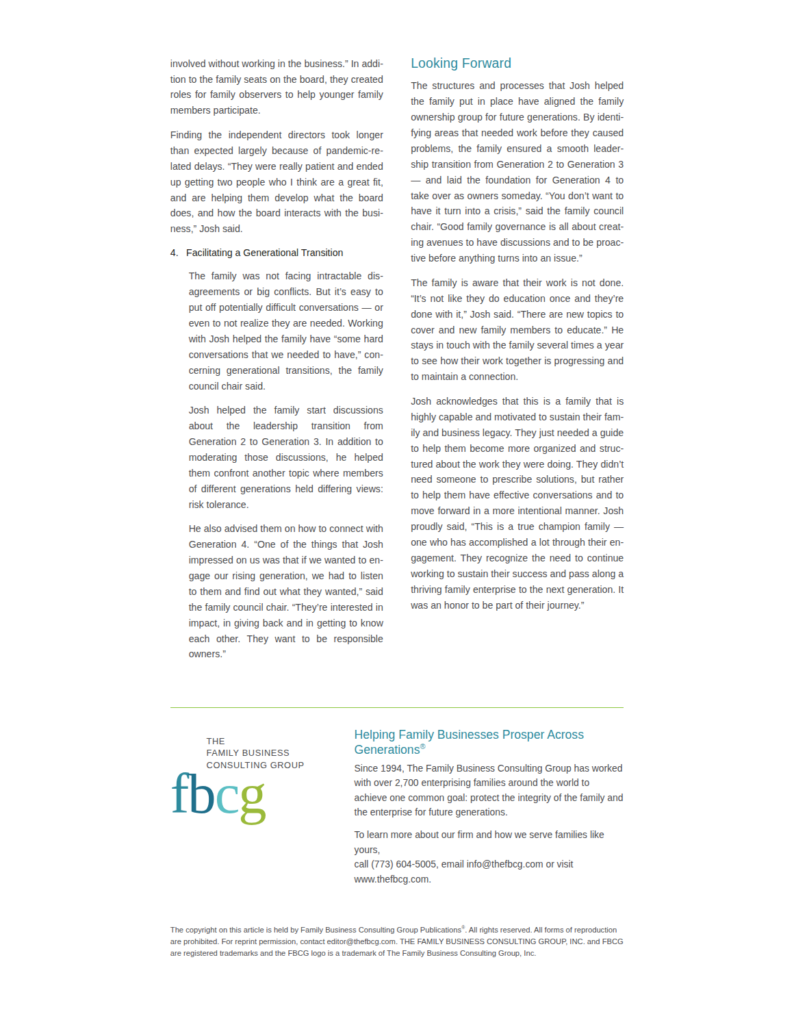involved without working in the business.” In addition to the family seats on the board, they created roles for family observers to help younger family members participate.
Finding the independent directors took longer than expected largely because of pandemic-related delays. “They were really patient and ended up getting two people who I think are a great fit, and are helping them develop what the board does, and how the board interacts with the business,” Josh said.
4. Facilitating a Generational Transition
The family was not facing intractable disagreements or big conflicts. But it’s easy to put off potentially difficult conversations — or even to not realize they are needed. Working with Josh helped the family have “some hard conversations that we needed to have,” concerning generational transitions, the family council chair said.
Josh helped the family start discussions about the leadership transition from Generation 2 to Generation 3. In addition to moderating those discussions, he helped them confront another topic where members of different generations held differing views: risk tolerance.
He also advised them on how to connect with Generation 4. “One of the things that Josh impressed on us was that if we wanted to engage our rising generation, we had to listen to them and find out what they wanted,” said the family council chair. “They’re interested in impact, in giving back and in getting to know each other. They want to be responsible owners.”
Looking Forward
The structures and processes that Josh helped the family put in place have aligned the family ownership group for future generations. By identifying areas that needed work before they caused problems, the family ensured a smooth leadership transition from Generation 2 to Generation 3 — and laid the foundation for Generation 4 to take over as owners someday. “You don’t want to have it turn into a crisis,” said the family council chair. “Good family governance is all about creating avenues to have discussions and to be proactive before anything turns into an issue.”
The family is aware that their work is not done. “It’s not like they do education once and they’re done with it,” Josh said. “There are new topics to cover and new family members to educate.” He stays in touch with the family several times a year to see how their work together is progressing and to maintain a connection.
Josh acknowledges that this is a family that is highly capable and motivated to sustain their family and business legacy. They just needed a guide to help them become more organized and structured about the work they were doing. They didn’t need someone to prescribe solutions, but rather to help them have effective conversations and to move forward in a more intentional manner. Josh proudly said, “This is a true champion family — one who has accomplished a lot through their engagement. They recognize the need to continue working to sustain their success and pass along a thriving family enterprise to the next generation. It was an honor to be part of their journey.”
The
Family Business
Consulting Group
fbcg
Helping Family Businesses Prosper Across Generations®
Since 1994, The Family Business Consulting Group has worked with over 2,700 enterprising families around the world to achieve one common goal: protect the integrity of the family and the enterprise for future generations.
To learn more about our firm and how we serve families like yours,
call (773) 604-5005, email info@thefbcg.com or visit www.thefbcg.com.
The copyright on this article is held by Family Business Consulting Group Publications®. All rights reserved. All forms of reproduction are prohibited. For reprint permission, contact editor@thefbcg.com. THE FAMILY BUSINESS CONSULTING GROUP, INC. and FBCG are registered trademarks and the FBCG logo is a trademark of The Family Business Consulting Group, Inc.